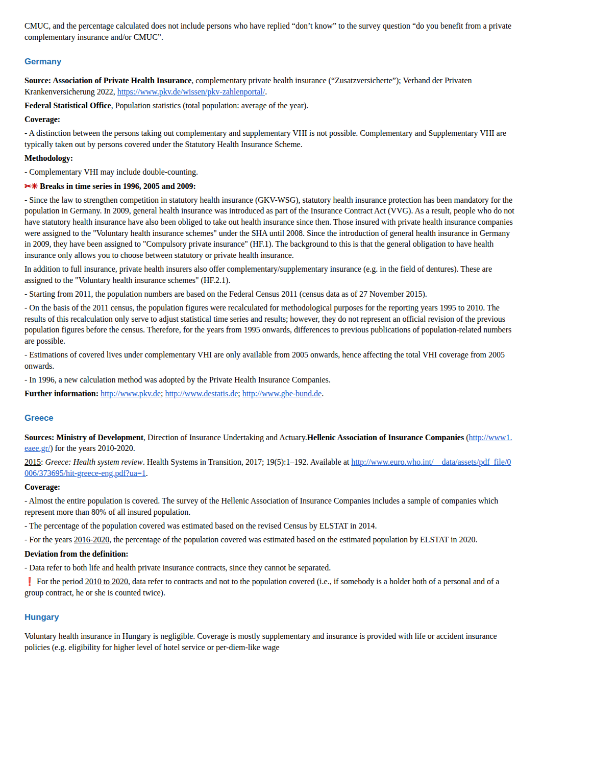CMUC, and the percentage calculated does not include persons who have replied “don’t know” to the survey question “do you benefit from a private complementary insurance and/or CMUC”.
Germany
Source: Association of Private Health Insurance, complementary private health insurance (“Zusatzversicherte”); Verband der Privaten Krankenversicherung 2022, https://www.pkv.de/wissen/pkv-zahlenportal/.
Federal Statistical Office, Population statistics (total population: average of the year).
Coverage:
- A distinction between the persons taking out complementary and supplementary VHI is not possible. Complementary and Supplementary VHI are typically taken out by persons covered under the Statutory Health Insurance Scheme.
Methodology:
- Complementary VHI may include double-counting.
✂✳Breaks in time series in 1996, 2005 and 2009:
- Since the law to strengthen competition in statutory health insurance (GKV-WSG), statutory health insurance protection has been mandatory for the population in Germany. In 2009, general health insurance was introduced as part of the Insurance Contract Act (VVG). As a result, people who do not have statutory health insurance have also been obliged to take out health insurance since then. Those insured with private health insurance companies were assigned to the "Voluntary health insurance schemes" under the SHA until 2008. Since the introduction of general health insurance in Germany in 2009, they have been assigned to "Compulsory private insurance" (HF.1). The background to this is that the general obligation to have health insurance only allows you to choose between statutory or private health insurance.
In addition to full insurance, private health insurers also offer complementary/supplementary insurance (e.g. in the field of dentures). These are assigned to the "Voluntary health insurance schemes" (HF.2.1).
- Starting from 2011, the population numbers are based on the Federal Census 2011 (census data as of 27 November 2015).
- On the basis of the 2011 census, the population figures were recalculated for methodological purposes for the reporting years 1995 to 2010. The results of this recalculation only serve to adjust statistical time series and results; however, they do not represent an official revision of the previous population figures before the census. Therefore, for the years from 1995 onwards, differences to previous publications of population-related numbers are possible.
- Estimations of covered lives under complementary VHI are only available from 2005 onwards, hence affecting the total VHI coverage from 2005 onwards.
- In 1996, a new calculation method was adopted by the Private Health Insurance Companies.
Further information: http://www.pkv.de; http://www.destatis.de; http://www.gbe-bund.de.
Greece
Sources: Ministry of Development, Direction of Insurance Undertaking and Actuary.Hellenic Association of Insurance Companies (http://www1.eaee.gr/) for the years 2010-2020.
2015: Greece: Health system review. Health Systems in Transition, 2017; 19(5):1–192. Available at http://www.euro.who.int/__data/assets/pdf_file/0006/373695/hit-greece-eng.pdf?ua=1.
Coverage:
- Almost the entire population is covered. The survey of the Hellenic Association of Insurance Companies includes a sample of companies which represent more than 80% of all insured population.
- The percentage of the population covered was estimated based on the revised Census by ELSTAT in 2014.
- For the years 2016-2020, the percentage of the population covered was estimated based on the estimated population by ELSTAT in 2020.
Deviation from the definition:
- Data refer to both life and health private insurance contracts, since they cannot be separated.
❗For the period 2010 to 2020, data refer to contracts and not to the population covered (i.e., if somebody is a holder both of a personal and of a group contract, he or she is counted twice).
Hungary
Voluntary health insurance in Hungary is negligible. Coverage is mostly supplementary and insurance is provided with life or accident insurance policies (e.g. eligibility for higher level of hotel service or per-diem-like wage